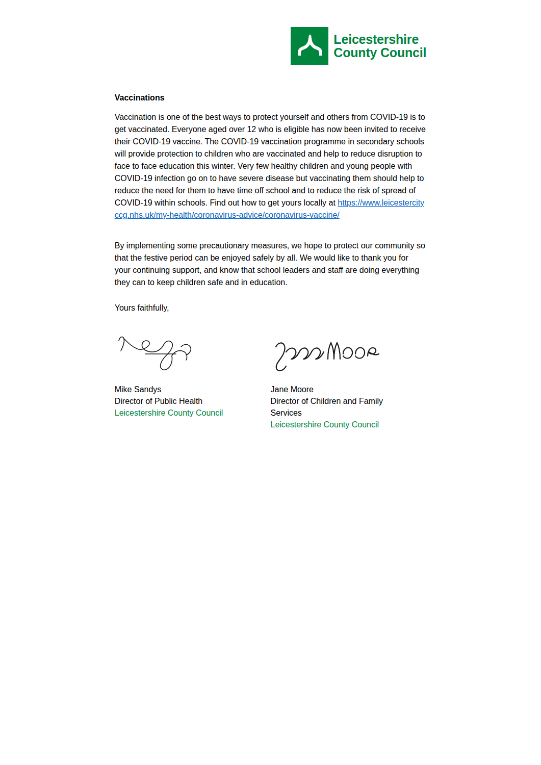Leicestershire County Council
Vaccinations
Vaccination is one of the best ways to protect yourself and others from COVID-19 is to get vaccinated. Everyone aged over 12 who is eligible has now been invited to receive their COVID-19 vaccine. The COVID-19 vaccination programme in secondary schools will provide protection to children who are vaccinated and help to reduce disruption to face to face education this winter. Very few healthy children and young people with COVID-19 infection go on to have severe disease but vaccinating them should help to reduce the need for them to have time off school and to reduce the risk of spread of COVID-19 within schools. Find out how to get yours locally at https://www.leicestercityccg.nhs.uk/my-health/coronavirus-advice/coronavirus-vaccine/
By implementing some precautionary measures, we hope to protect our community so that the festive period can be enjoyed safely by all. We would like to thank you for your continuing support, and know that school leaders and staff are doing everything they can to keep children safe and in education.
Yours faithfully,
Mike Sandys
Director of Public Health
Leicestershire County Council
Jane Moore
Director of Children and Family Services
Leicestershire County Council